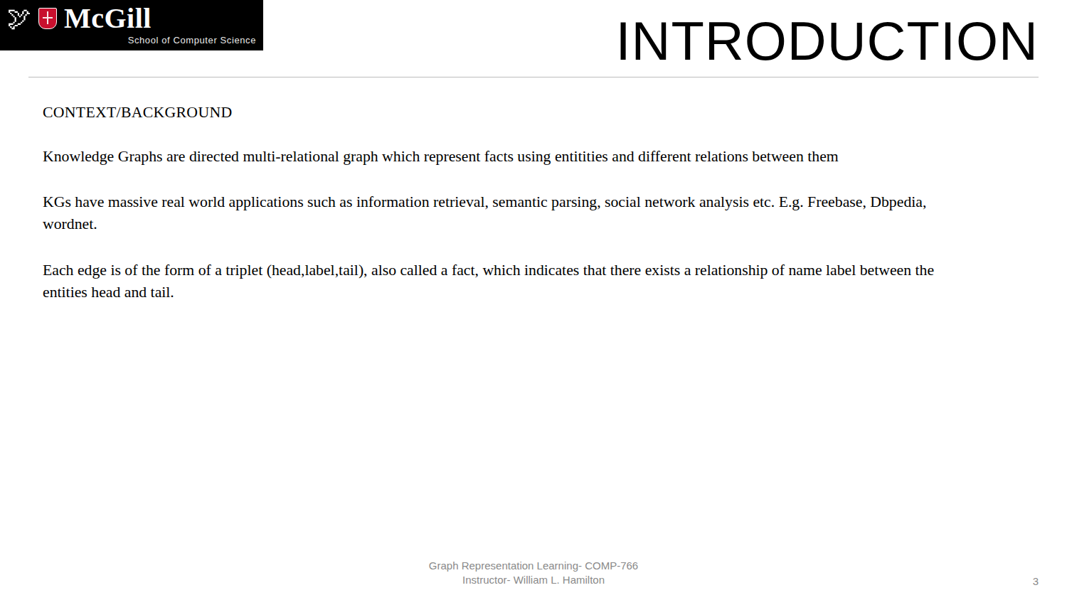🕊 McGill
School of Computer Science
INTRODUCTION
CONTEXT/BACKGROUND
Knowledge Graphs are directed multi-relational graph which represent facts using entitities and different relations between them
KGs have massive real world applications such as information retrieval, semantic parsing, social network analysis etc. E.g. Freebase, Dbpedia, wordnet.
Each edge is of the form of a triplet (head,label,tail), also called a fact, which indicates that there exists a relationship of name label between the entities head and tail.
Graph Representation Learning- COMP-766
Instructor- William L. Hamilton
3